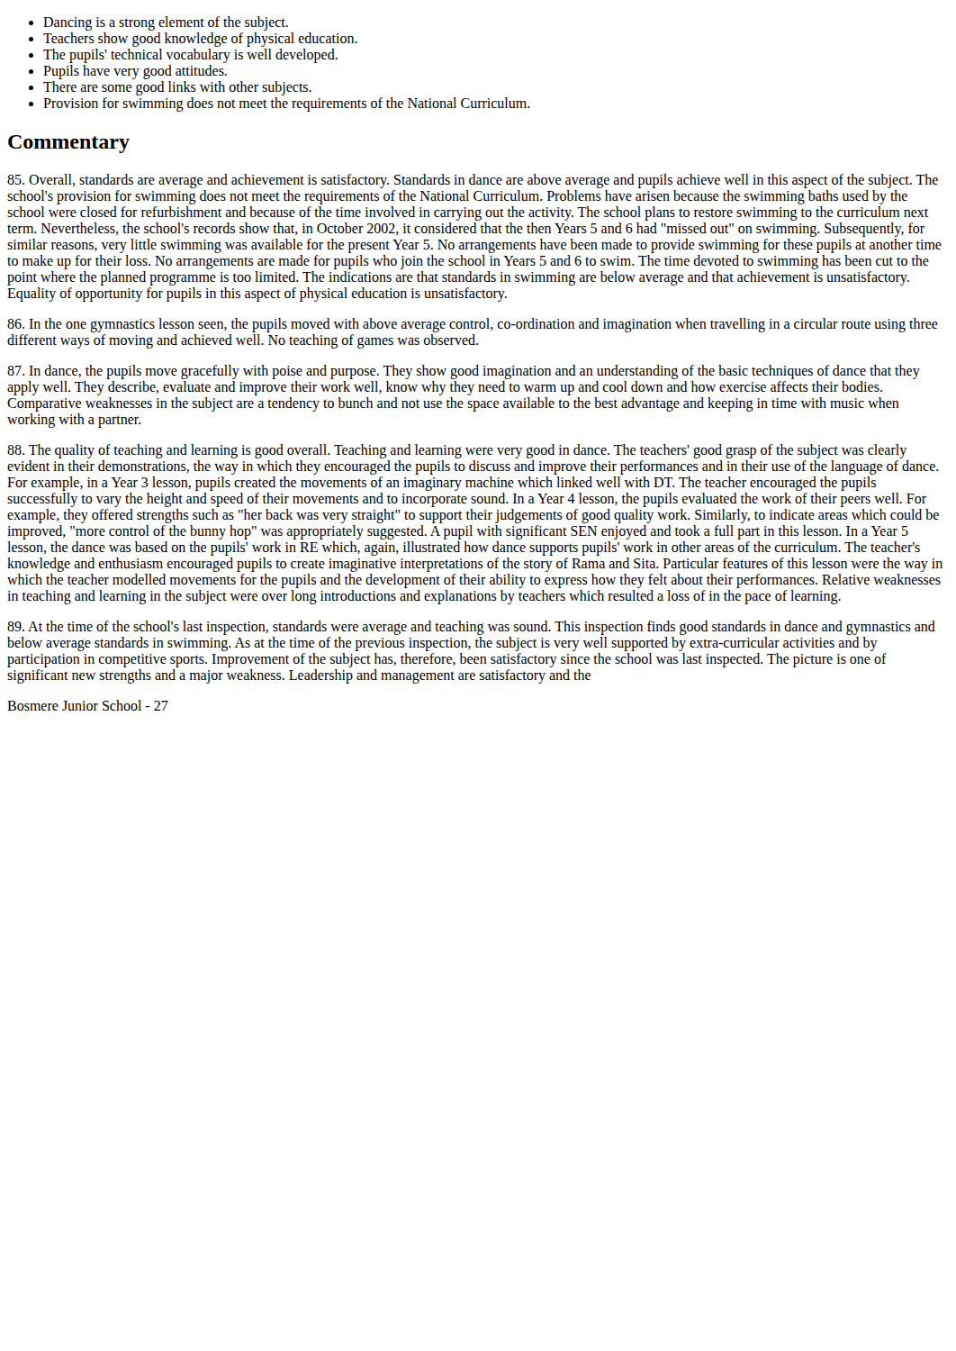Dancing is a strong element of the subject.
Teachers show good knowledge of physical education.
The pupils' technical vocabulary is well developed.
Pupils have very good attitudes.
There are some good links with other subjects.
Provision for swimming does not meet the requirements of the National Curriculum.
Commentary
85. Overall, standards are average and achievement is satisfactory. Standards in dance are above average and pupils achieve well in this aspect of the subject. The school's provision for swimming does not meet the requirements of the National Curriculum. Problems have arisen because the swimming baths used by the school were closed for refurbishment and because of the time involved in carrying out the activity. The school plans to restore swimming to the curriculum next term. Nevertheless, the school's records show that, in October 2002, it considered that the then Years 5 and 6 had "missed out" on swimming. Subsequently, for similar reasons, very little swimming was available for the present Year 5. No arrangements have been made to provide swimming for these pupils at another time to make up for their loss. No arrangements are made for pupils who join the school in Years 5 and 6 to swim. The time devoted to swimming has been cut to the point where the planned programme is too limited. The indications are that standards in swimming are below average and that achievement is unsatisfactory. Equality of opportunity for pupils in this aspect of physical education is unsatisfactory.
86. In the one gymnastics lesson seen, the pupils moved with above average control, co-ordination and imagination when travelling in a circular route using three different ways of moving and achieved well. No teaching of games was observed.
87. In dance, the pupils move gracefully with poise and purpose. They show good imagination and an understanding of the basic techniques of dance that they apply well. They describe, evaluate and improve their work well, know why they need to warm up and cool down and how exercise affects their bodies. Comparative weaknesses in the subject are a tendency to bunch and not use the space available to the best advantage and keeping in time with music when working with a partner.
88. The quality of teaching and learning is good overall. Teaching and learning were very good in dance. The teachers' good grasp of the subject was clearly evident in their demonstrations, the way in which they encouraged the pupils to discuss and improve their performances and in their use of the language of dance. For example, in a Year 3 lesson, pupils created the movements of an imaginary machine which linked well with DT. The teacher encouraged the pupils successfully to vary the height and speed of their movements and to incorporate sound. In a Year 4 lesson, the pupils evaluated the work of their peers well. For example, they offered strengths such as "her back was very straight" to support their judgements of good quality work. Similarly, to indicate areas which could be improved, "more control of the bunny hop" was appropriately suggested. A pupil with significant SEN enjoyed and took a full part in this lesson. In a Year 5 lesson, the dance was based on the pupils' work in RE which, again, illustrated how dance supports pupils' work in other areas of the curriculum. The teacher's knowledge and enthusiasm encouraged pupils to create imaginative interpretations of the story of Rama and Sita. Particular features of this lesson were the way in which the teacher modelled movements for the pupils and the development of their ability to express how they felt about their performances. Relative weaknesses in teaching and learning in the subject were over long introductions and explanations by teachers which resulted a loss of in the pace of learning.
89. At the time of the school's last inspection, standards were average and teaching was sound. This inspection finds good standards in dance and gymnastics and below average standards in swimming. As at the time of the previous inspection, the subject is very well supported by extra-curricular activities and by participation in competitive sports. Improvement of the subject has, therefore, been satisfactory since the school was last inspected. The picture is one of significant new strengths and a major weakness. Leadership and management are satisfactory and the
Bosmere Junior School - 27